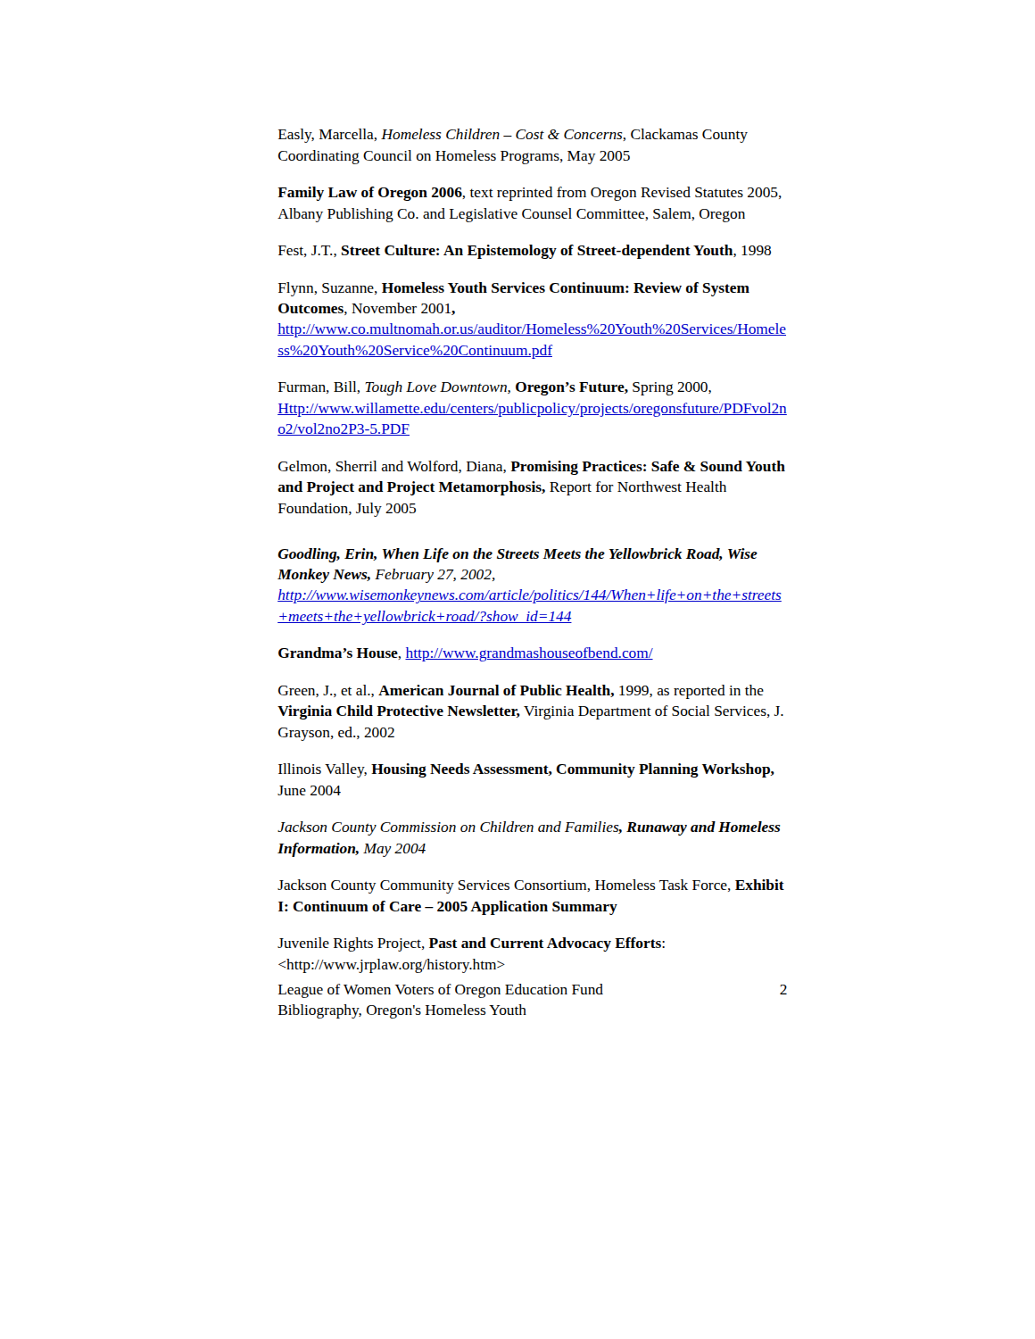Easly, Marcella, Homeless Children – Cost & Concerns, Clackamas County Coordinating Council on Homeless Programs, May 2005
Family Law of Oregon 2006, text reprinted from Oregon Revised Statutes 2005, Albany Publishing Co. and Legislative Counsel Committee, Salem, Oregon
Fest, J.T., Street Culture: An Epistemology of Street-dependent Youth, 1998
Flynn, Suzanne, Homeless Youth Services Continuum: Review of System Outcomes, November 2001,
http://www.co.multnomah.or.us/auditor/Homeless%20Youth%20Services/Homeless%20Youth%20Service%20Continuum.pdf
Furman, Bill, Tough Love Downtown, Oregon’s Future, Spring 2000,
Http://www.willamette.edu/centers/publicpolicy/projects/oregonsfuture/PDFvol2no2/vol2no2P3-5.PDF
Gelmon, Sherril and Wolford, Diana, Promising Practices: Safe & Sound Youth and Project and Project Metamorphosis, Report for Northwest Health Foundation, July 2005
Goodling, Erin, When Life on the Streets Meets the Yellowbrick Road, Wise Monkey News, February 27, 2002,
http://www.wisemonkeynews.com/article/politics/144/When+life+on+the+streets+meets+the+yellowbrick+road/?show_id=144
Grandma’s House, http://www.grandmashouseofbend.com/
Green, J., et al., American Journal of Public Health, 1999, as reported in the Virginia Child Protective Newsletter, Virginia Department of Social Services, J. Grayson, ed., 2002
Illinois Valley, Housing Needs Assessment, Community Planning Workshop, June 2004
Jackson County Commission on Children and Families, Runaway and Homeless Information, May 2004
Jackson County Community Services Consortium, Homeless Task Force, Exhibit I: Continuum of Care – 2005 Application Summary
Juvenile Rights Project, Past and Current Advocacy Efforts:
<http://www.jrplaw.org/history.htm>
| League of Women Voters of Oregon Education Fund Bibliography, Oregon's Homeless Youth | 2 |